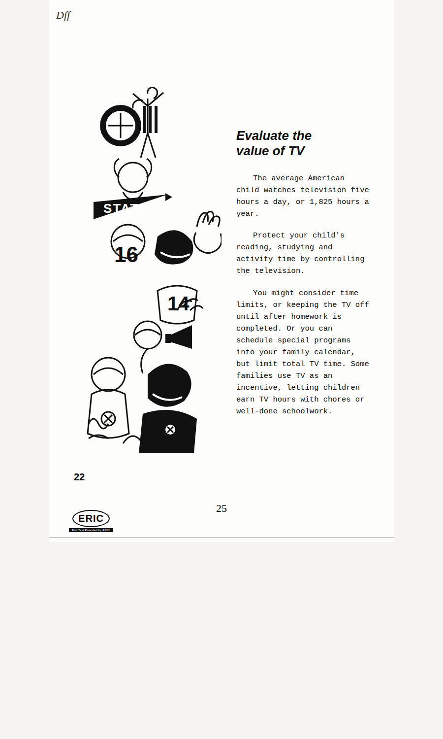Dff
Cheering crowd illustration STATE 16 14
Evaluate the
value of TV
The average American child watches television five hours a day, or 1,825 hours a year.
Protect your child's reading, studying and activity time by controlling the television.
You might consider time limits, or keeping the TV off until after homework is completed. Or you can schedule special programs into your family calendar, but limit total TV time. Some families use TV as an incentive, letting children earn TV hours with chores or well-done schoolwork.
22
25
ERIC
Full Text Provided by ERIC